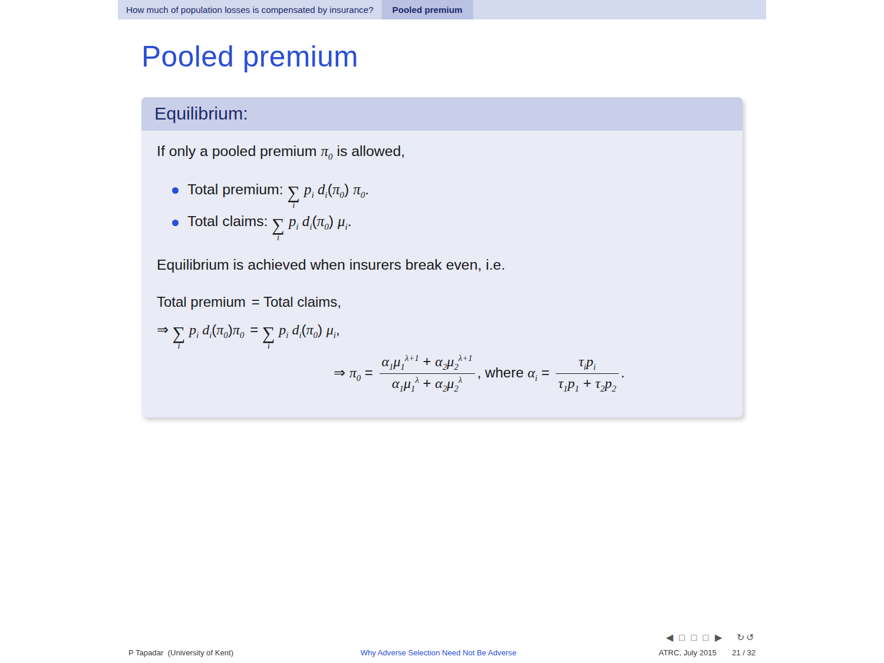How much of population losses is compensated by insurance?
Pooled premium
Pooled premium
Equilibrium:
If only a pooled premium π0 is allowed,
Total premium: ∑i pi di(π0) π0.
Total claims: ∑i pi di(π0) μi.
Equilibrium is achieved when insurers break even, i.e.
Total premium
= Total claims,
⇒ ∑i pi di(π0)π0
= ∑i pi di(π0) μi,
⇒ π0 = α1μ1λ+1 + α2μ2λ+1 α1μ1λ + α2μ2λ , where αi = τipi τ1p1 + τ2p2 .
◀ □ □ □ ▶ ↻↺
P Tapadar (University of Kent)
Why Adverse Selection Need Not Be Adverse
ATRC, July 201521 / 32